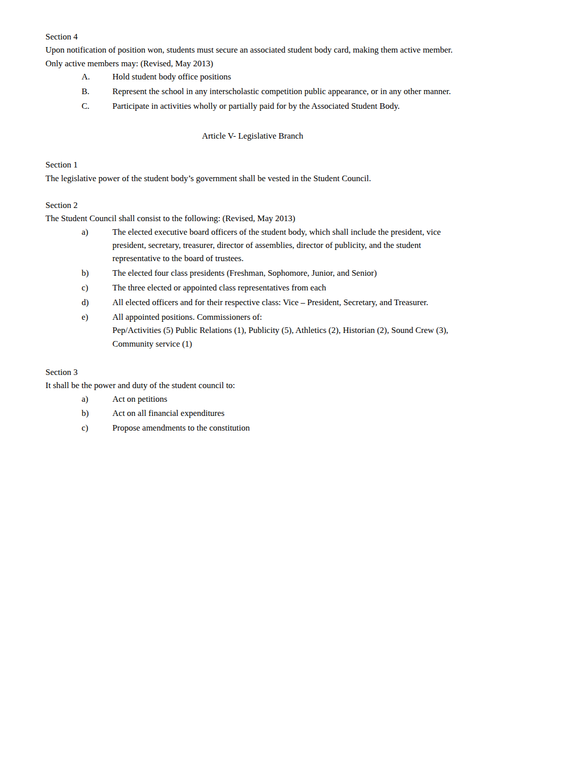Section 4
Upon notification of position won, students must secure an associated student body card, making them active member. Only active members may: (Revised, May 2013)
| A. | Hold student body office positions |
| B. | Represent the school in any interscholastic competition public appearance, or in any other manner. |
| C. | Participate in activities wholly or partially paid for by the Associated Student Body. |
Article V- Legislative Branch
Section 1
The legislative power of the student body’s government shall be vested in the Student Council.
Section 2
The Student Council shall consist to the following: (Revised, May 2013)
| a) | The elected executive board officers of the student body, which shall include the president, vice president, secretary, treasurer, director of assemblies, director of publicity, and the student representative to the board of trustees. |
| b) | The elected four class presidents (Freshman, Sophomore, Junior, and Senior) |
| c) | The three elected or appointed class representatives from each |
| d) | All elected officers and for their respective class: Vice – President, Secretary, and Treasurer. |
| e) | All appointed positions. Commissioners of: Pep/Activities (5) Public Relations (1), Publicity (5), Athletics (2), Historian (2), Sound Crew (3), Community service (1) |
Section 3
It shall be the power and duty of the student council to:
| a) | Act on petitions |
| b) | Act on all financial expenditures |
| c) | Propose amendments to the constitution |